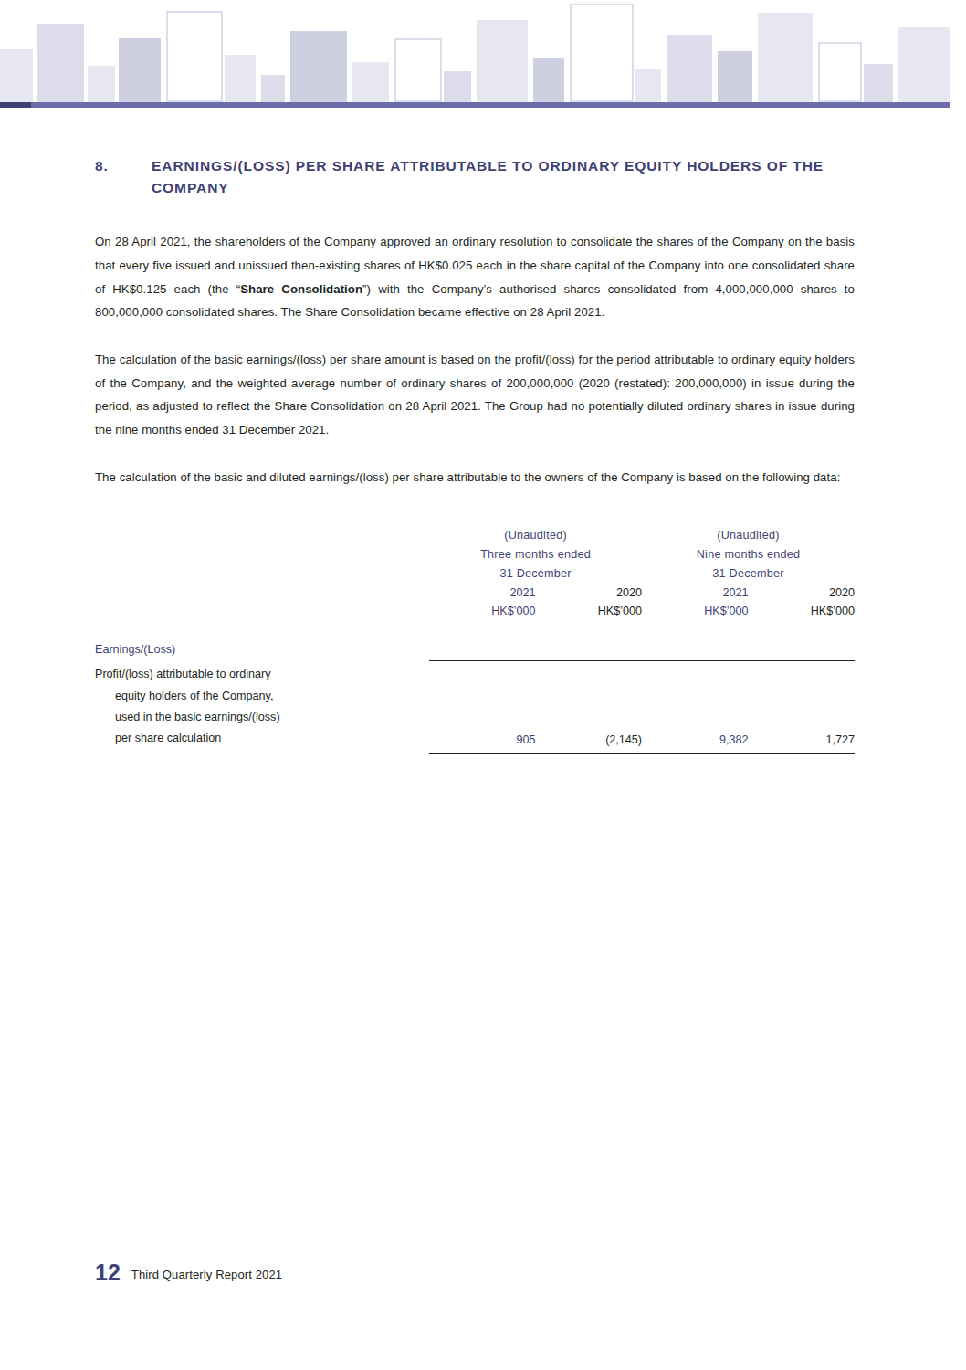8. EARNINGS/(LOSS) PER SHARE ATTRIBUTABLE TO ORDINARY EQUITY HOLDERS OF THE COMPANY
On 28 April 2021, the shareholders of the Company approved an ordinary resolution to consolidate the shares of the Company on the basis that every five issued and unissued then-existing shares of HK$0.025 each in the share capital of the Company into one consolidated share of HK$0.125 each (the “Share Consolidation”) with the Company’s authorised shares consolidated from 4,000,000,000 shares to 800,000,000 consolidated shares. The Share Consolidation became effective on 28 April 2021.
The calculation of the basic earnings/(loss) per share amount is based on the profit/(loss) for the period attributable to ordinary equity holders of the Company, and the weighted average number of ordinary shares of 200,000,000 (2020 (restated): 200,000,000) in issue during the period, as adjusted to reflect the Share Consolidation on 28 April 2021. The Group had no potentially diluted ordinary shares in issue during the nine months ended 31 December 2021.
The calculation of the basic and diluted earnings/(loss) per share attributable to the owners of the Company is based on the following data:
| | (Unaudited) | (Unaudited) |
| --- | --- | --- |
| | Three months ended | Nine months ended |
| | 31 December | 31 December |
| | 2021 | 2020 | 2021 | 2020 |
| | HK$’000 | HK$’000 | HK$’000 | HK$’000 |
| Earnings/(Loss) | | | | |
| Profit/(loss) attributable to ordinary equity holders of the Company, used in the basic earnings/(loss) per share calculation | 905 | (2,145) | 9,382 | 1,727 |
12 Third Quarterly Report 2021